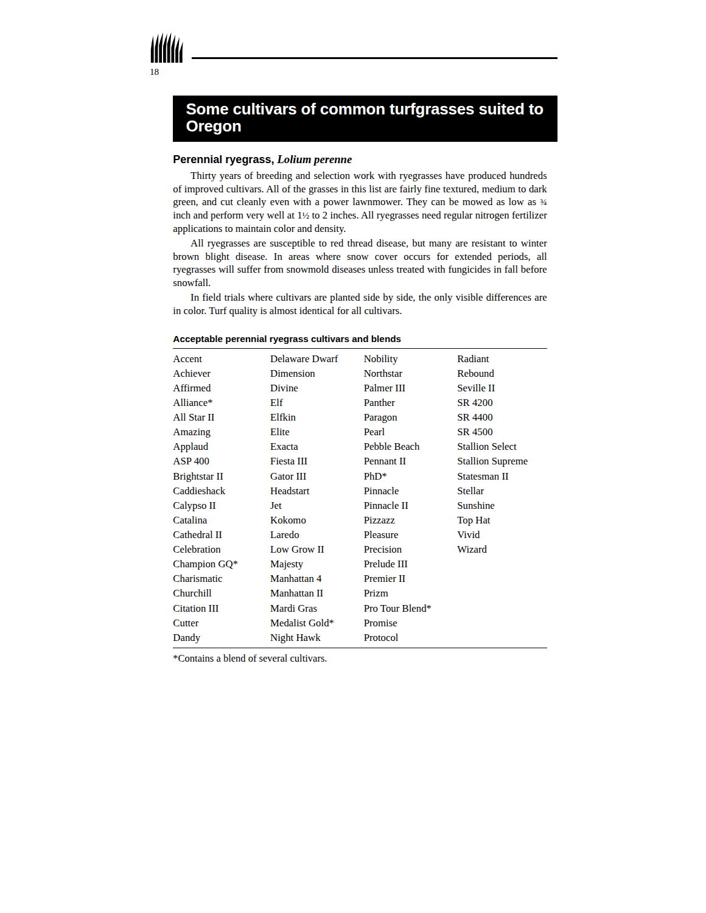18
Some cultivars of common turfgrasses suited to Oregon
Perennial ryegrass, Lolium perenne
Thirty years of breeding and selection work with ryegrasses have produced hundreds of improved cultivars. All of the grasses in this list are fairly fine textured, medium to dark green, and cut cleanly even with a power lawnmower. They can be mowed as low as ¾ inch and perform very well at 1½ to 2 inches. All ryegrasses need regular nitrogen fertilizer applications to maintain color and density.
All ryegrasses are susceptible to red thread disease, but many are resistant to winter brown blight disease. In areas where snow cover occurs for extended periods, all ryegrasses will suffer from snowmold diseases unless treated with fungicides in fall before snowfall.
In field trials where cultivars are planted side by side, the only visible differences are in color. Turf quality is almost identical for all cultivars.
Acceptable perennial ryegrass cultivars and blends
| Accent | Delaware Dwarf | Nobility | Radiant |
| Achiever | Dimension | Northstar | Rebound |
| Affirmed | Divine | Palmer III | Seville II |
| Alliance* | Elf | Panther | SR 4200 |
| All Star II | Elfkin | Paragon | SR 4400 |
| Amazing | Elite | Pearl | SR 4500 |
| Applaud | Exacta | Pebble Beach | Stallion Select |
| ASP 400 | Fiesta III | Pennant II | Stallion Supreme |
| Brightstar II | Gator III | PhD* | Statesman II |
| Caddieshack | Headstart | Pinnacle | Stellar |
| Calypso II | Jet | Pinnacle II | Sunshine |
| Catalina | Kokomo | Pizzazz | Top Hat |
| Cathedral II | Laredo | Pleasure | Vivid |
| Celebration | Low Grow II | Precision | Wizard |
| Champion GQ* | Majesty | Prelude III | |
| Charismatic | Manhattan 4 | Premier II | |
| Churchill | Manhattan II | Prizm | |
| Citation III | Mardi Gras | Pro Tour Blend* | |
| Cutter | Medalist Gold* | Promise | |
| Dandy | Night Hawk | Protocol | |
*Contains a blend of several cultivars.